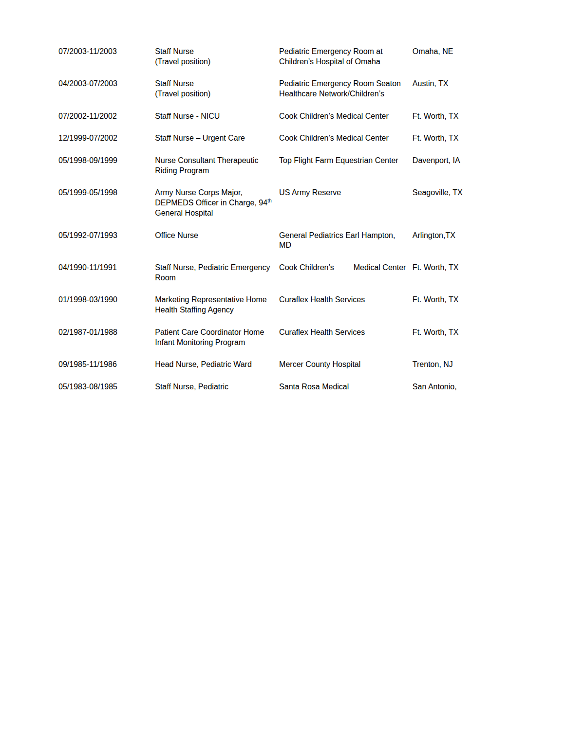| 07/2003-11/2003 | Staff Nurse (Travel position) | Pediatric Emergency Room at Children’s Hospital of Omaha | Omaha, NE |
| 04/2003-07/2003 | Staff Nurse (Travel position) | Pediatric Emergency Room Seaton Healthcare Network/Children’s | Austin, TX |
| 07/2002-11/2002 | Staff Nurse - NICU | Cook Children’s Medical Center | Ft. Worth, TX |
| 12/1999-07/2002 | Staff Nurse – Urgent Care | Cook Children’s Medical Center | Ft. Worth, TX |
| 05/1998-09/1999 | Nurse Consultant Therapeutic Riding Program | Top Flight Farm Equestrian Center | Davenport, IA |
| 05/1999-05/1998 | Army Nurse Corps Major, DEPMEDS Officer in Charge, 94 th General Hospital | US Army Reserve | Seagoville, TX |
| 05/1992-07/1993 | Office Nurse | General Pediatrics Earl Hampton, MD | Arlington,TX |
| 04/1990-11/1991 | Staff Nurse, Pediatric Emergency Room | Cook Children’s Medical Center | Ft. Worth, TX |
| 01/1998-03/1990 | Marketing Representative Home Health Staffing Agency | Curaflex Health Services | Ft. Worth, TX |
| 02/1987-01/1988 | Patient Care Coordinator Home Infant Monitoring Program | Curaflex Health Services | Ft. Worth, TX |
| 09/1985-11/1986 | Head Nurse, Pediatric Ward | Mercer County Hospital | Trenton, NJ |
| 05/1983-08/1985 | Staff Nurse, Pediatric | Santa Rosa Medical | San Antonio, |